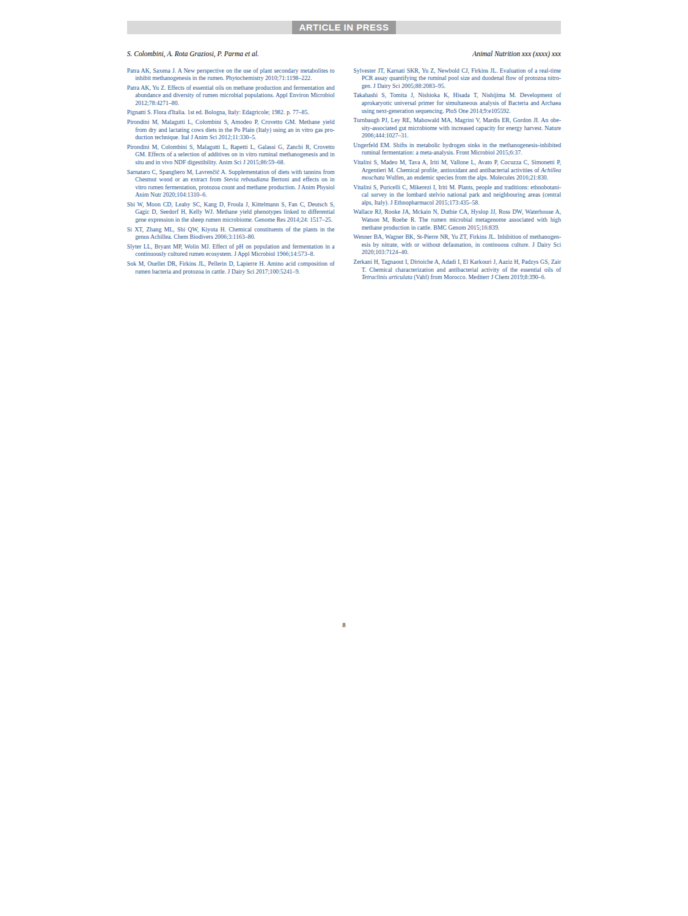ARTICLE IN PRESS
S. Colombini, A. Rota Graziosi, P. Parma et al.
Animal Nutrition xxx (xxxx) xxx
Patra AK, Saxena J. A New perspective on the use of plant secondary metabolites to inhibit methanogenesis in the rumen. Phytochemistry 2010;71:1198–222.
Patra AK, Yu Z. Effects of essential oils on methane production and fermentation and abundance and diversity of rumen microbial populations. Appl Environ Microbiol 2012;78:4271–80.
Pignatti S. Flora d'Italia. 1st ed. Bologna, Italy: Edagricole; 1982. p. 77–85.
Pirondini M, Malagutti L, Colombini S, Amodeo P, Crovetto GM. Methane yield from dry and lactating cows diets in the Po Plain (Italy) using an in vitro gas production technique. Ital J Anim Sci 2012;11:330–5.
Pirondini M, Colombini S, Malagutti L, Rapetti L, Galassi G, Zanchi R, Crovetto GM. Effects of a selection of additives on in vitro ruminal methanogenesis and in situ and in vivo NDF digestibility. Anim Sci J 2015;86:59–68.
Sarnataro C, Spanghero M, Lavrenčič A. Supplementation of diets with tannins from Chestnut wood or an extract from Stevia rebaudiana Bertoni and effects on in vitro rumen fermentation, protozoa count and methane production. J Anim Physiol Anim Nutr 2020;104:1310–6.
Shi W, Moon CD, Leahy SC, Kang D, Froula J, Kittelmann S, Fan C, Deutsch S, Gagic D, Seedorf H, Kelly WJ. Methane yield phenotypes linked to differential gene expression in the sheep rumen microbiome. Genome Res 2014;24: 1517–25.
Si XT, Zhang ML, Shi QW, Kiyota H. Chemical constituents of the plants in the genus Achillea. Chem Biodivers 2006;3:1163–80.
Slyter LL, Bryant MP, Wolin MJ. Effect of pH on population and fermentation in a continuously cultured rumen ecosystem. J Appl Microbiol 1966;14:573–8.
Sok M, Ouellet DR, Firkins JL, Pellerin D, Lapierre H. Amino acid composition of rumen bacteria and protozoa in cattle. J Dairy Sci 2017;100:5241–9.
Sylvester JT, Karnati SKR, Yu Z, Newbold CJ, Firkins JL. Evaluation of a real-time PCR assay quantifying the ruminal pool size and duodenal flow of protozoa nitrogen. J Dairy Sci 2005;88:2083–95.
Takahashi S, Tomita J, Nishioka K, Hisada T, Nishijima M. Development of aprokaryotic universal primer for simultaneous analysis of Bacteria and Archaea using next-generation sequencing. PloS One 2014;9:e105592.
Turnbaugh PJ, Ley RE, Mahowald MA, Magrini V, Mardis ER, Gordon JI. An obesity-associated gut microbiome with increased capacity for energy harvest. Nature 2006;444:1027–31.
Ungerfeld EM. Shifts in metabolic hydrogen sinks in the methanogenesis-inhibited ruminal fermentation: a meta-analysis. Front Microbiol 2015;6:37.
Vitalini S, Madeo M, Tava A, Iriti M, Vallone L, Avato P, Cocuzza C, Simonetti P, Argentieri M. Chemical profile, antioxidant and antibacterial activities of Achillea moschata Wulfen, an endemic species from the alps. Molecules 2016;21:830.
Vitalini S, Puricelli C, Mikerezi I, Iriti M. Plants, people and traditions: ethnobotanical survey in the lombard stelvio national park and neighbouring areas (central alps, Italy). J Ethnopharmacol 2015;173:435–58.
Wallace RJ, Rooke JA, Mckain N, Duthie CA, Hyslop JJ, Ross DW, Waterhouse A, Watson M, Roehe R. The rumen microbial metagenome associated with high methane production in cattle. BMC Genom 2015;16:839.
Wenner BA, Wagner BK, St-Pierre NR, Yu ZT, Firkins JL. Inhibition of methanogenesis by nitrate, with or without defaunation, in continuous culture. J Dairy Sci 2020;103:7124–40.
Zerkani H, Tagnaout I, Dirioiche A, Adadi I, El Karkouri J, Aaziz H, Padzys GS, Zair T. Chemical characterization and antibacterial activity of the essential oils of Tetraclinis articulata (Vahl) from Morocco. Mediterr J Chem 2019;8:390–6.
8